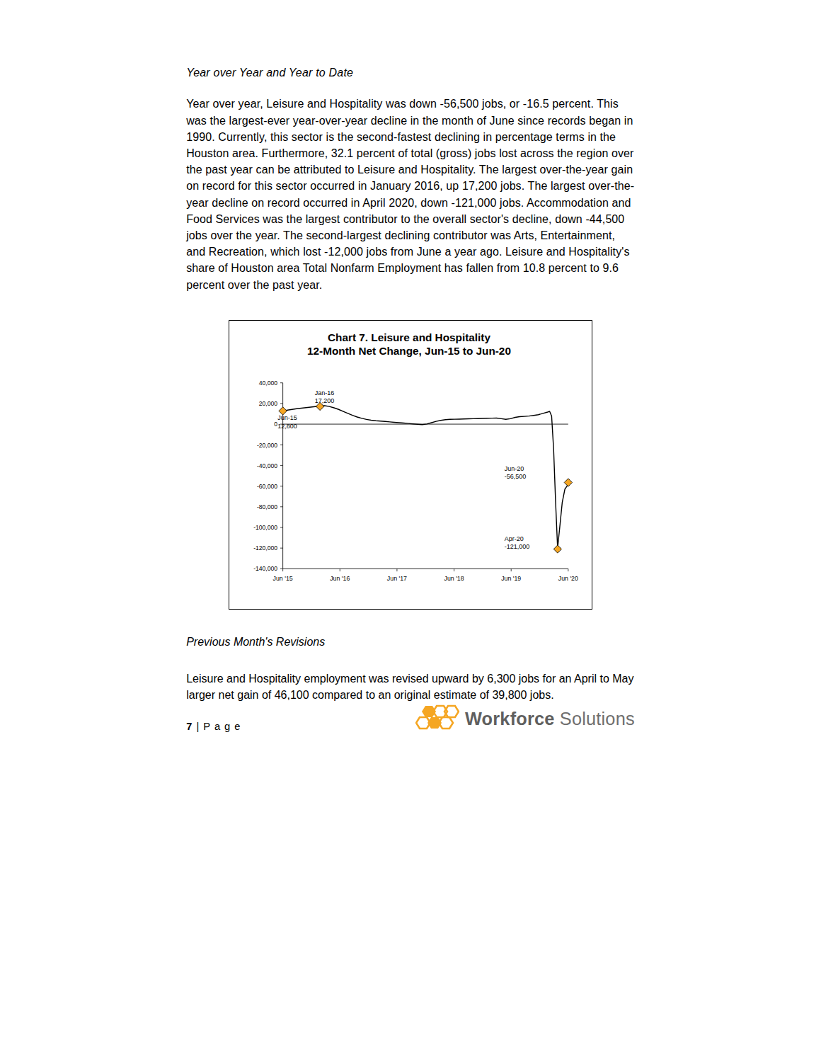Year over Year and Year to Date
Year over year, Leisure and Hospitality was down -56,500 jobs, or -16.5 percent. This was the largest-ever year-over-year decline in the month of June since records began in 1990. Currently, this sector is the second-fastest declining in percentage terms in the Houston area. Furthermore, 32.1 percent of total (gross) jobs lost across the region over the past year can be attributed to Leisure and Hospitality. The largest over-the-year gain on record for this sector occurred in January 2016, up 17,200 jobs. The largest over-the-year decline on record occurred in April 2020, down -121,000 jobs. Accommodation and Food Services was the largest contributor to the overall sector's decline, down -44,500 jobs over the year. The second-largest declining contributor was Arts, Entertainment, and Recreation, which lost -12,000 jobs from June a year ago. Leisure and Hospitality's share of Houston area Total Nonfarm Employment has fallen from 10.8 percent to 9.6 percent over the past year.
Chart 7. Leisure and Hospitality
12-Month Net Change, Jun-15 to Jun-20
40,000 20,000 0 -20,000 -40,000 -60,000 -80,000 -100,000 -120,000 -140,000 Jun '15 Jun '16 Jun '17 Jun '18 Jun '19 Jun '20 Jan-16 17,200 Jun-15 12,800 Jun-20 -56,500 Apr-20 -121,000
Previous Month's Revisions
Leisure and Hospitality employment was revised upward by 6,300 jobs for an April to May larger net gain of 46,100 compared to an original estimate of 39,800 jobs.
7 | P a g e
Workforce Solutions